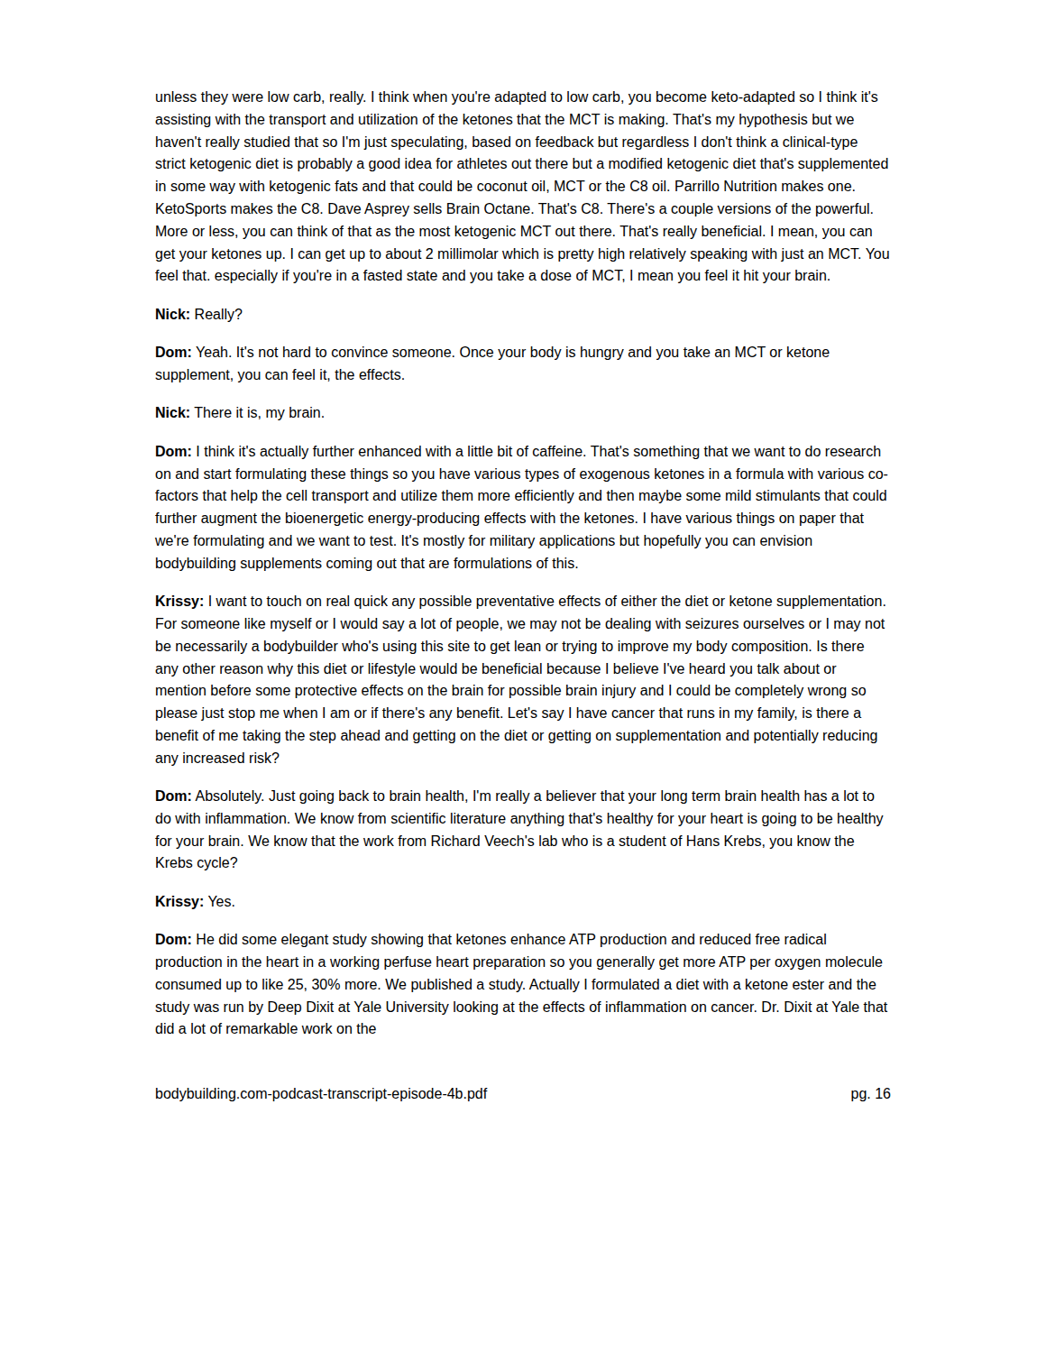unless they were low carb, really. I think when you're adapted to low carb, you become keto-adapted so I think it's assisting with the transport and utilization of the ketones that the MCT is making. That's my hypothesis but we haven't really studied that so I'm just speculating, based on feedback but regardless I don't think a clinical-type strict ketogenic diet is probably a good idea for athletes out there but a modified ketogenic diet that's supplemented in some way with ketogenic fats and that could be coconut oil, MCT or the C8 oil. Parrillo Nutrition makes one. KetoSports makes the C8. Dave Asprey sells Brain Octane. That's C8. There's a couple versions of the powerful. More or less, you can think of that as the most ketogenic MCT out there. That's really beneficial. I mean, you can get your ketones up. I can get up to about 2 millimolar which is pretty high relatively speaking with just an MCT. You feel that. especially if you're in a fasted state and you take a dose of MCT, I mean you feel it hit your brain.
Nick: Really?
Dom: Yeah. It's not hard to convince someone. Once your body is hungry and you take an MCT or ketone supplement, you can feel it, the effects.
Nick: There it is, my brain.
Dom: I think it's actually further enhanced with a little bit of caffeine. That's something that we want to do research on and start formulating these things so you have various types of exogenous ketones in a formula with various co-factors that help the cell transport and utilize them more efficiently and then maybe some mild stimulants that could further augment the bioenergetic energy-producing effects with the ketones. I have various things on paper that we're formulating and we want to test. It's mostly for military applications but hopefully you can envision bodybuilding supplements coming out that are formulations of this.
Krissy: I want to touch on real quick any possible preventative effects of either the diet or ketone supplementation. For someone like myself or I would say a lot of people, we may not be dealing with seizures ourselves or I may not be necessarily a bodybuilder who's using this site to get lean or trying to improve my body composition. Is there any other reason why this diet or lifestyle would be beneficial because I believe I've heard you talk about or mention before some protective effects on the brain for possible brain injury and I could be completely wrong so please just stop me when I am or if there's any benefit. Let's say I have cancer that runs in my family, is there a benefit of me taking the step ahead and getting on the diet or getting on supplementation and potentially reducing any increased risk?
Dom: Absolutely. Just going back to brain health, I'm really a believer that your long term brain health has a lot to do with inflammation. We know from scientific literature anything that's healthy for your heart is going to be healthy for your brain. We know that the work from Richard Veech's lab who is a student of Hans Krebs, you know the Krebs cycle?
Krissy: Yes.
Dom: He did some elegant study showing that ketones enhance ATP production and reduced free radical production in the heart in a working perfuse heart preparation so you generally get more ATP per oxygen molecule consumed up to like 25, 30% more. We published a study. Actually I formulated a diet with a ketone ester and the study was run by Deep Dixit at Yale University looking at the effects of inflammation on cancer. Dr. Dixit at Yale that did a lot of remarkable work on the
bodybuilding.com-podcast-transcript-episode-4b.pdf pg. 16